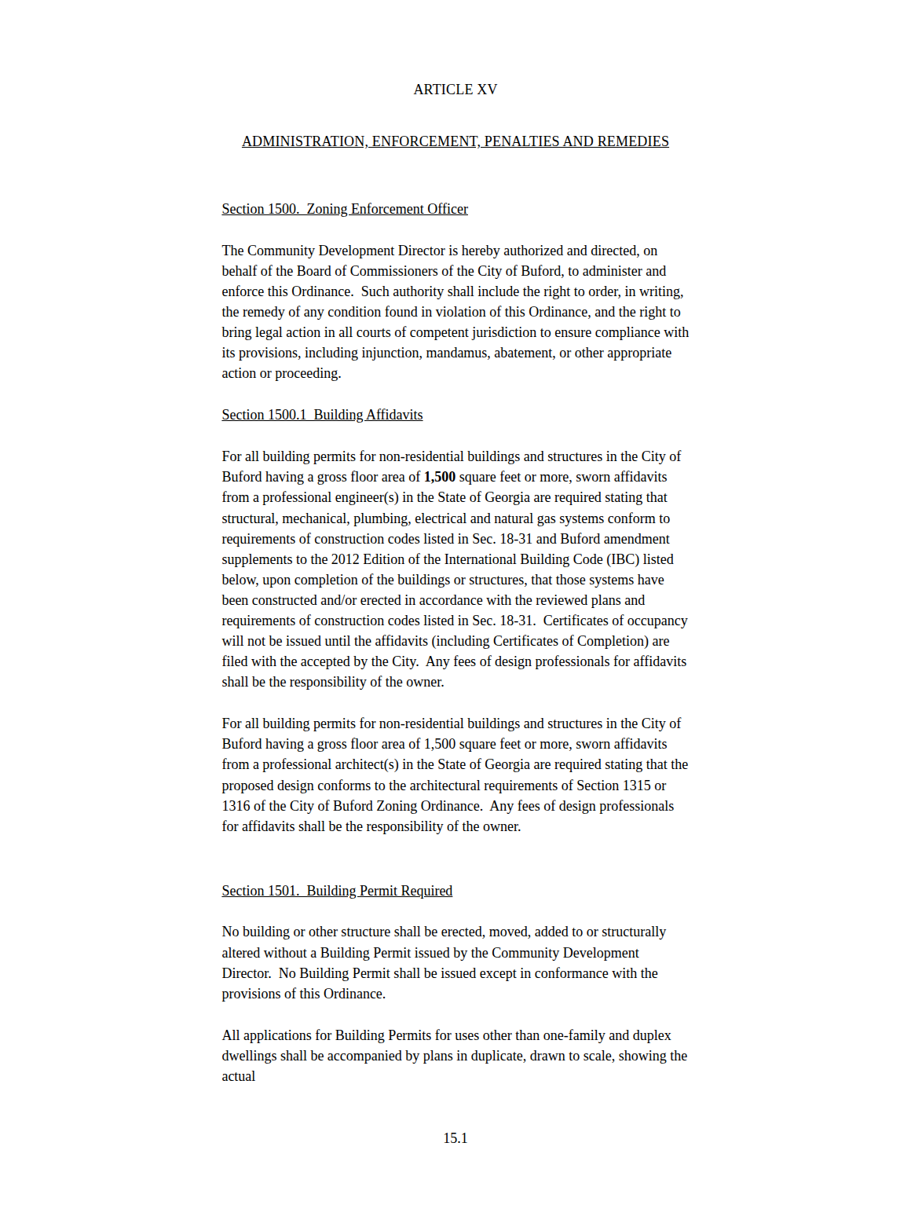ARTICLE XV
ADMINISTRATION, ENFORCEMENT, PENALTIES AND REMEDIES
Section 1500. Zoning Enforcement Officer
The Community Development Director is hereby authorized and directed, on behalf of the Board of Commissioners of the City of Buford, to administer and enforce this Ordinance. Such authority shall include the right to order, in writing, the remedy of any condition found in violation of this Ordinance, and the right to bring legal action in all courts of competent jurisdiction to ensure compliance with its provisions, including injunction, mandamus, abatement, or other appropriate action or proceeding.
Section 1500.1 Building Affidavits
For all building permits for non-residential buildings and structures in the City of Buford having a gross floor area of 1,500 square feet or more, sworn affidavits from a professional engineer(s) in the State of Georgia are required stating that structural, mechanical, plumbing, electrical and natural gas systems conform to requirements of construction codes listed in Sec. 18-31 and Buford amendment supplements to the 2012 Edition of the International Building Code (IBC) listed below, upon completion of the buildings or structures, that those systems have been constructed and/or erected in accordance with the reviewed plans and requirements of construction codes listed in Sec. 18-31. Certificates of occupancy will not be issued until the affidavits (including Certificates of Completion) are filed with the accepted by the City. Any fees of design professionals for affidavits shall be the responsibility of the owner.
For all building permits for non-residential buildings and structures in the City of Buford having a gross floor area of 1,500 square feet or more, sworn affidavits from a professional architect(s) in the State of Georgia are required stating that the proposed design conforms to the architectural requirements of Section 1315 or 1316 of the City of Buford Zoning Ordinance. Any fees of design professionals for affidavits shall be the responsibility of the owner.
Section 1501. Building Permit Required
No building or other structure shall be erected, moved, added to or structurally altered without a Building Permit issued by the Community Development Director. No Building Permit shall be issued except in conformance with the provisions of this Ordinance.
All applications for Building Permits for uses other than one-family and duplex dwellings shall be accompanied by plans in duplicate, drawn to scale, showing the actual
15.1